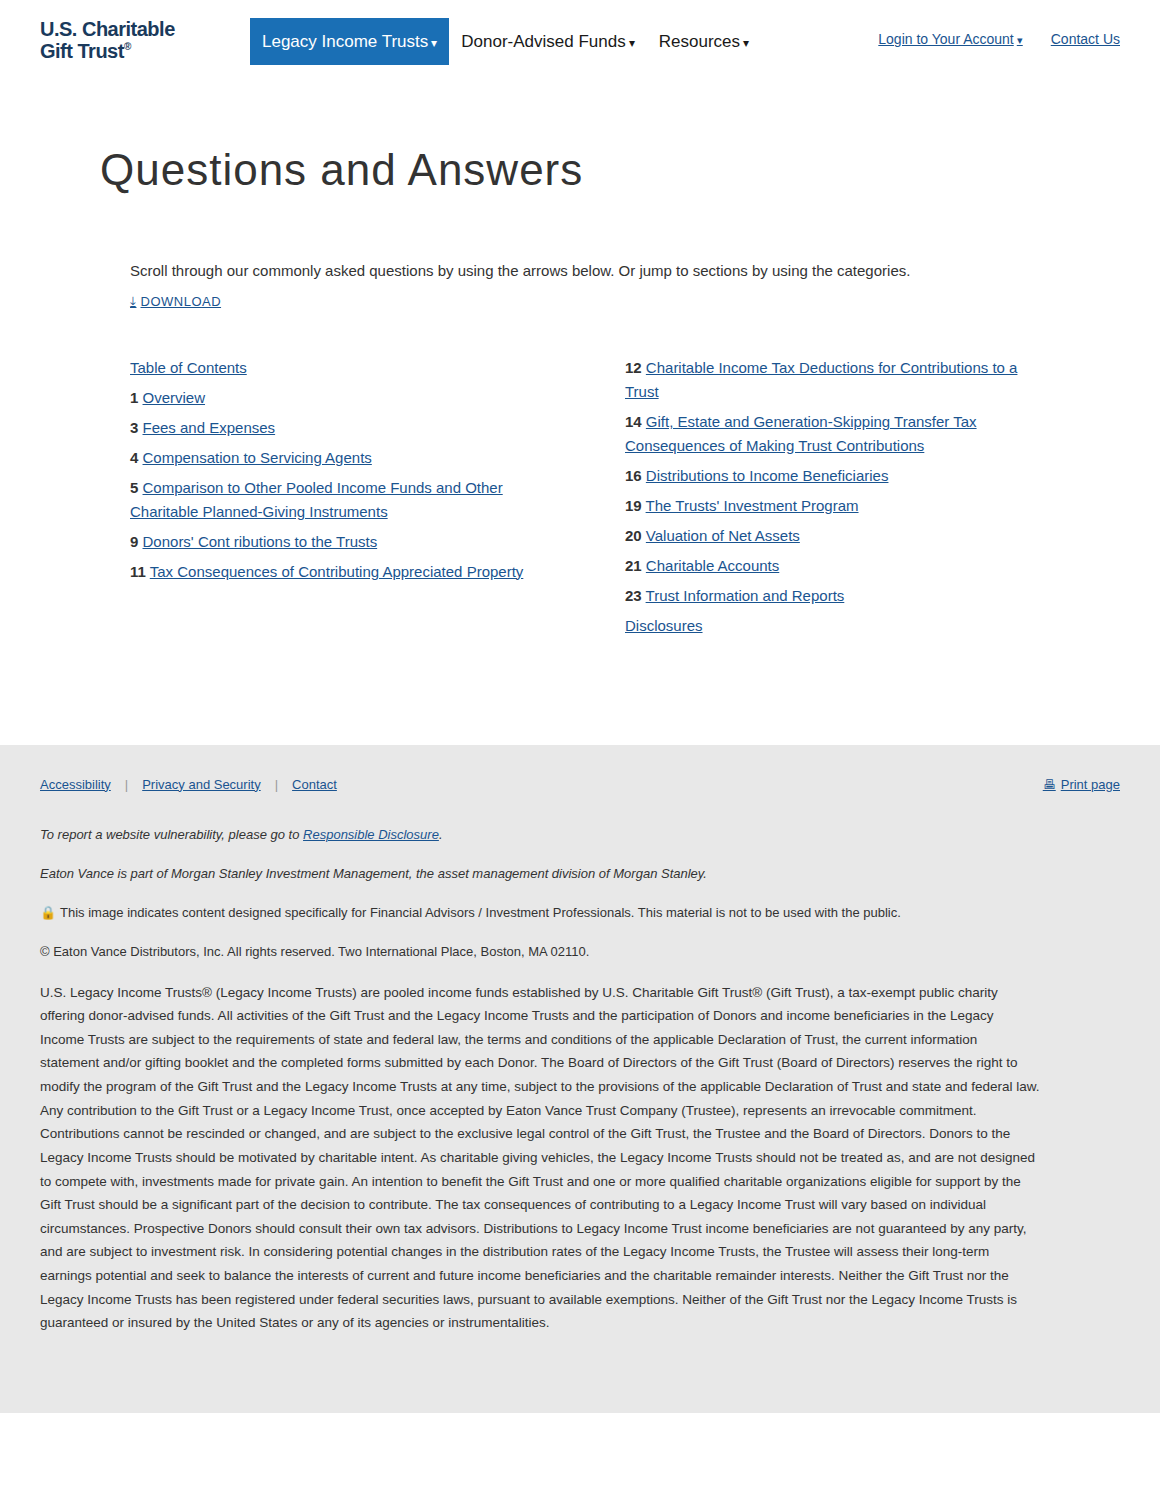U.S. Charitable
Gift Trust®
Legacy Income Trusts Donor-Advised Funds Resources Login to Your Account Contact Us
Questions and Answers
Scroll through our commonly asked questions by using the arrows below. Or jump to sections by using the categories. Download
Table of Contents
1 Overview
3 Fees and Expenses
4 Compensation to Servicing Agents
5 Comparison to Other Pooled Income Funds and Other Charitable Planned-Giving Instruments
9 Donors' Cont ributions to the Trusts
11 Tax Consequences of Contributing Appreciated Property
12 Charitable Income Tax Deductions for Contributions to a Trust
14 Gift, Estate and Generation-Skipping Transfer Tax Consequences of Making Trust Contributions
16 Distributions to Income Beneficiaries
19 The Trusts' Investment Program
20 Valuation of Net Assets
21 Charitable Accounts
23 Trust Information and Reports
Disclosures
Accessibility| Privacy and Security| Contact
Print page
To report a website vulnerability, please go to Responsible Disclosure.
Eaton Vance is part of Morgan Stanley Investment Management, the asset management division of Morgan Stanley.
This image indicates content designed specifically for Financial Advisors / Investment Professionals. This material is not to be used with the public.
© Eaton Vance Distributors, Inc. All rights reserved. Two International Place, Boston, MA 02110.
U.S. Legacy Income Trusts® (Legacy Income Trusts) are pooled income funds established by U.S. Charitable Gift Trust® (Gift Trust), a tax-exempt public charity offering donor-advised funds. All activities of the Gift Trust and the Legacy Income Trusts and the participation of Donors and income beneficiaries in the Legacy Income Trusts are subject to the requirements of state and federal law, the terms and conditions of the applicable Declaration of Trust, the current information statement and/or gifting booklet and the completed forms submitted by each Donor. The Board of Directors of the Gift Trust (Board of Directors) reserves the right to modify the program of the Gift Trust and the Legacy Income Trusts at any time, subject to the provisions of the applicable Declaration of Trust and state and federal law. Any contribution to the Gift Trust or a Legacy Income Trust, once accepted by Eaton Vance Trust Company (Trustee), represents an irrevocable commitment. Contributions cannot be rescinded or changed, and are subject to the exclusive legal control of the Gift Trust, the Trustee and the Board of Directors. Donors to the Legacy Income Trusts should be motivated by charitable intent. As charitable giving vehicles, the Legacy Income Trusts should not be treated as, and are not designed to compete with, investments made for private gain. An intention to benefit the Gift Trust and one or more qualified charitable organizations eligible for support by the Gift Trust should be a significant part of the decision to contribute. The tax consequences of contributing to a Legacy Income Trust will vary based on individual circumstances. Prospective Donors should consult their own tax advisors. Distributions to Legacy Income Trust income beneficiaries are not guaranteed by any party, and are subject to investment risk. In considering potential changes in the distribution rates of the Legacy Income Trusts, the Trustee will assess their long-term earnings potential and seek to balance the interests of current and future income beneficiaries and the charitable remainder interests. Neither the Gift Trust nor the Legacy Income Trusts has been registered under federal securities laws, pursuant to available exemptions. Neither of the Gift Trust nor the Legacy Income Trusts is guaranteed or insured by the United States or any of its agencies or instrumentalities.